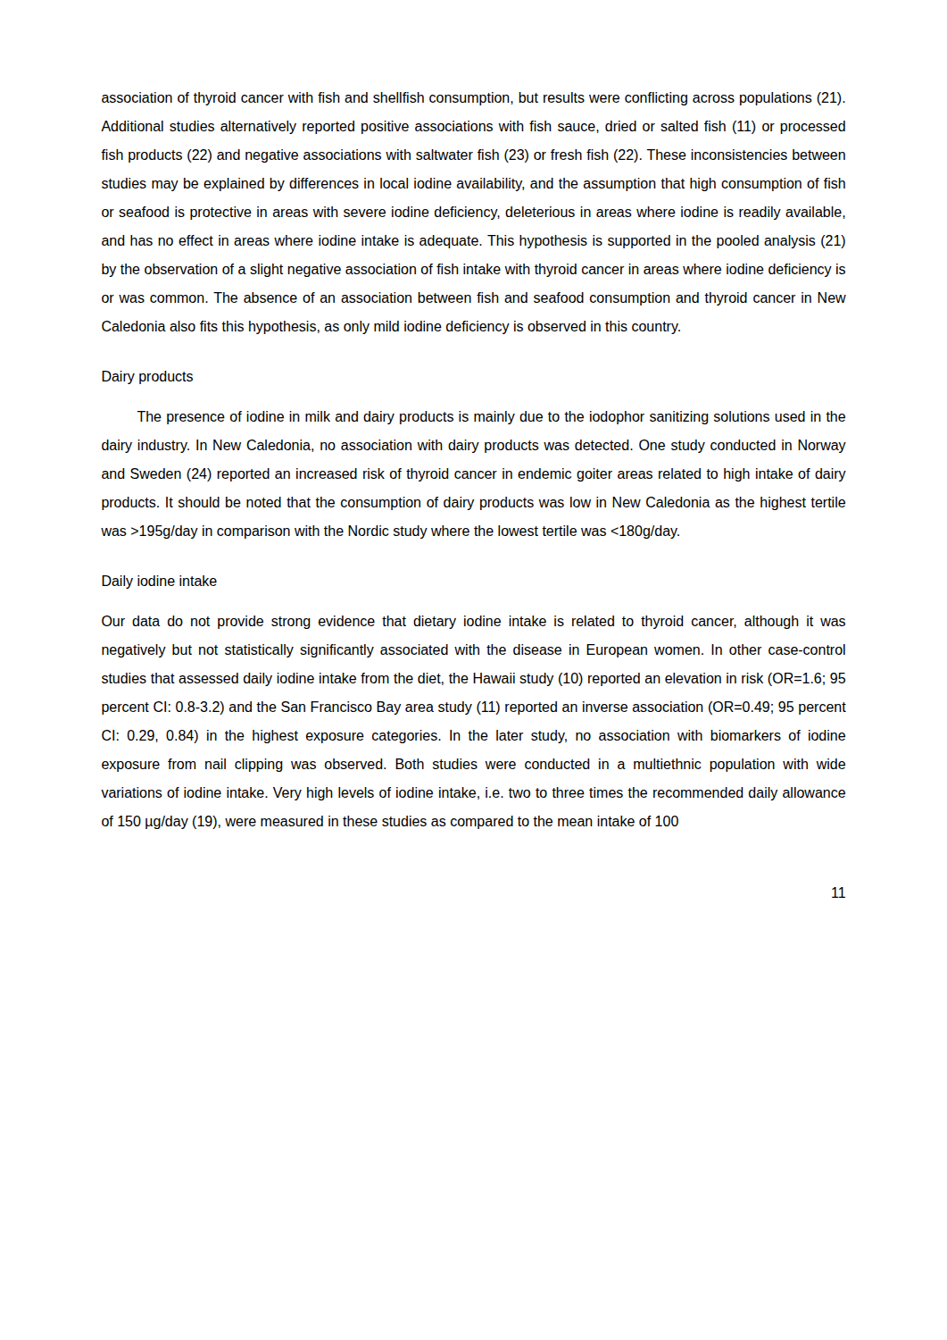association of thyroid cancer with fish and shellfish consumption, but results were conflicting across populations (21). Additional studies alternatively reported positive associations with fish sauce, dried or salted fish (11) or processed fish products (22) and negative associations with saltwater fish (23) or fresh fish (22). These inconsistencies between studies may be explained by differences in local iodine availability, and the assumption that high consumption of fish or seafood is protective in areas with severe iodine deficiency, deleterious in areas where iodine is readily available, and has no effect in areas where iodine intake is adequate. This hypothesis is supported in the pooled analysis (21) by the observation of a slight negative association of fish intake with thyroid cancer in areas where iodine deficiency is or was common. The absence of an association between fish and seafood consumption and thyroid cancer in New Caledonia also fits this hypothesis, as only mild iodine deficiency is observed in this country.
Dairy products
The presence of iodine in milk and dairy products is mainly due to the iodophor sanitizing solutions used in the dairy industry. In New Caledonia, no association with dairy products was detected. One study conducted in Norway and Sweden (24) reported an increased risk of thyroid cancer in endemic goiter areas related to high intake of dairy products. It should be noted that the consumption of dairy products was low in New Caledonia as the highest tertile was >195g/day in comparison with the Nordic study where the lowest tertile was <180g/day.
Daily iodine intake
Our data do not provide strong evidence that dietary iodine intake is related to thyroid cancer, although it was negatively but not statistically significantly associated with the disease in European women. In other case-control studies that assessed daily iodine intake from the diet, the Hawaii study (10) reported an elevation in risk (OR=1.6; 95 percent CI: 0.8-3.2) and the San Francisco Bay area study (11) reported an inverse association (OR=0.49; 95 percent CI: 0.29, 0.84) in the highest exposure categories. In the later study, no association with biomarkers of iodine exposure from nail clipping was observed. Both studies were conducted in a multiethnic population with wide variations of iodine intake. Very high levels of iodine intake, i.e. two to three times the recommended daily allowance of 150 µg/day (19), were measured in these studies as compared to the mean intake of 100
11